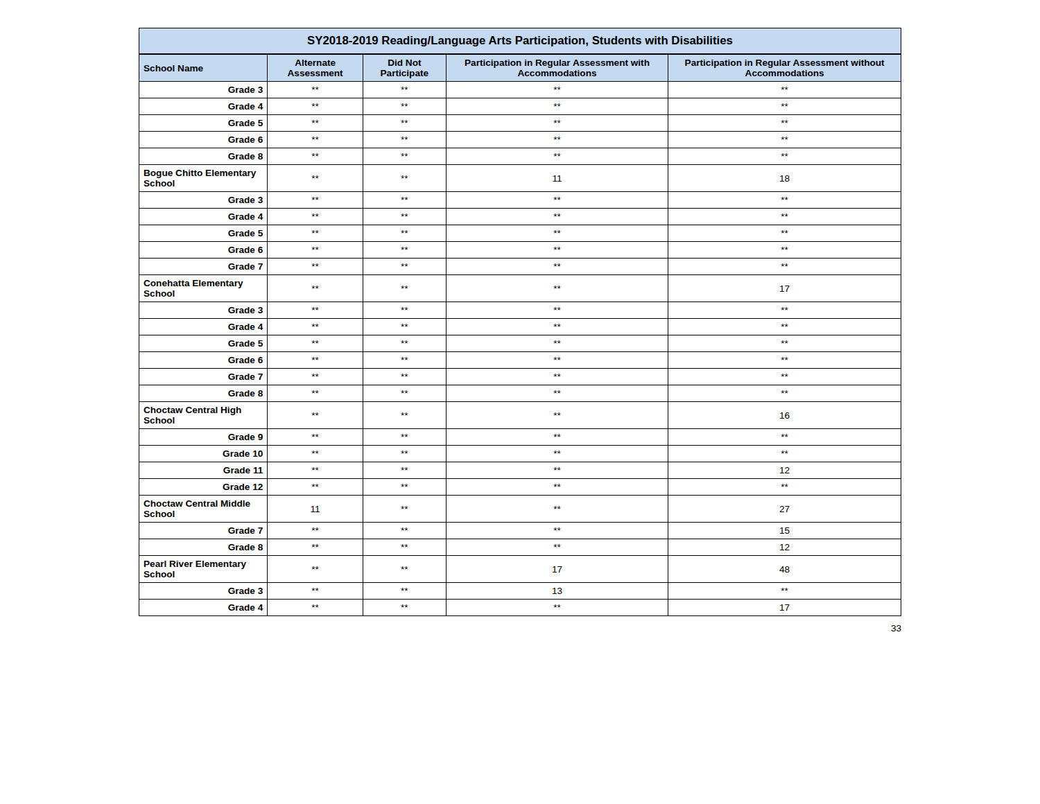SY2018-2019 Reading/Language Arts Participation, Students with Disabilities
| School Name | Alternate Assessment | Did Not Participate | Participation in Regular Assessment with Accommodations | Participation in Regular Assessment without Accommodations |
| --- | --- | --- | --- | --- |
| Grade 3 | ** | ** | ** | ** |
| Grade 4 | ** | ** | ** | ** |
| Grade 5 | ** | ** | ** | ** |
| Grade 6 | ** | ** | ** | ** |
| Grade 8 | ** | ** | ** | ** |
| Bogue Chitto Elementary School | ** | ** | 11 | 18 |
| Grade 3 | ** | ** | ** | ** |
| Grade 4 | ** | ** | ** | ** |
| Grade 5 | ** | ** | ** | ** |
| Grade 6 | ** | ** | ** | ** |
| Grade 7 | ** | ** | ** | ** |
| Conehatta Elementary School | ** | ** | ** | 17 |
| Grade 3 | ** | ** | ** | ** |
| Grade 4 | ** | ** | ** | ** |
| Grade 5 | ** | ** | ** | ** |
| Grade 6 | ** | ** | ** | ** |
| Grade 7 | ** | ** | ** | ** |
| Grade 8 | ** | ** | ** | ** |
| Choctaw Central High School | ** | ** | ** | 16 |
| Grade 9 | ** | ** | ** | ** |
| Grade 10 | ** | ** | ** | ** |
| Grade 11 | ** | ** | ** | 12 |
| Grade 12 | ** | ** | ** | ** |
| Choctaw Central Middle School | 11 | ** | ** | 27 |
| Grade 7 | ** | ** | ** | 15 |
| Grade 8 | ** | ** | ** | 12 |
| Pearl River Elementary School | ** | ** | 17 | 48 |
| Grade 3 | ** | ** | 13 | ** |
| Grade 4 | ** | ** | ** | 17 |
33